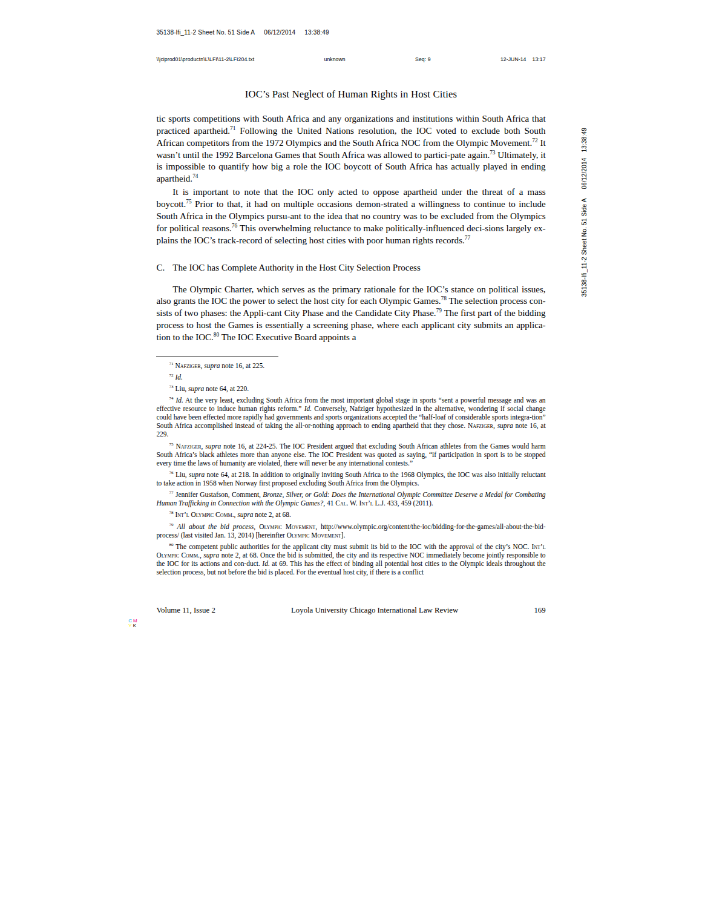35138-lfi_11-2 Sheet No. 51 Side A 06/12/2014 13:38:49
\\jciprod01\productn\L\LFI\11-2\LFI204.txt unknown Seq: 9 12-JUN-14 13:17
IOC’s Past Neglect of Human Rights in Host Cities
tic sports competitions with South Africa and any organizations and institutions within South Africa that practiced apartheid.71 Following the United Nations resolution, the IOC voted to exclude both South African competitors from the 1972 Olympics and the South Africa NOC from the Olympic Movement.72 It wasn’t until the 1992 Barcelona Games that South Africa was allowed to partici-pate again.73 Ultimately, it is impossible to quantify how big a role the IOC boycott of South Africa has actually played in ending apartheid.74
It is important to note that the IOC only acted to oppose apartheid under the threat of a mass boycott.75 Prior to that, it had on multiple occasions demon-strated a willingness to continue to include South Africa in the Olympics pursu-ant to the idea that no country was to be excluded from the Olympics for political reasons.76 This overwhelming reluctance to make politically-influenced deci-sions largely explains the IOC’s track-record of selecting host cities with poor human rights records.77
C. The IOC has Complete Authority in the Host City Selection Process
The Olympic Charter, which serves as the primary rationale for the IOC’s stance on political issues, also grants the IOC the power to select the host city for each Olympic Games.78 The selection process consists of two phases: the Appli-cant City Phase and the Candidate City Phase.79 The first part of the bidding process to host the Games is essentially a screening phase, where each applicant city submits an application to the IOC.80 The IOC Executive Board appoints a
71 Nafziger, supra note 16, at 225.
72 Id.
73 Liu, supra note 64, at 220.
74 Id. At the very least, excluding South Africa from the most important global stage in sports “sent a powerful message and was an effective resource to induce human rights reform.” Id. Conversely, Nafziger hypothesized in the alternative, wondering if social change could have been effected more rapidly had governments and sports organizations accepted the “half-loaf of considerable sports integra-tion” South Africa accomplished instead of taking the all-or-nothing approach to ending apartheid that they chose. Nafziger, supra note 16, at 229.
75 Nafziger, supra note 16, at 224-25. The IOC President argued that excluding South African athletes from the Games would harm South Africa’s black athletes more than anyone else. The IOC President was quoted as saying, “if participation in sport is to be stopped every time the laws of humanity are violated, there will never be any international contests.”
76 Liu, supra note 64, at 218. In addition to originally inviting South Africa to the 1968 Olympics, the IOC was also initially reluctant to take action in 1958 when Norway first proposed excluding South Africa from the Olympics.
77 Jennifer Gustafson, Comment, Bronze, Silver, or Gold: Does the International Olympic Committee Deserve a Medal for Combating Human Trafficking in Connection with the Olympic Games?, 41 Cal. W. Int’l L.J. 433, 459 (2011).
78 Int’l Olympic Comm., supra note 2, at 68.
79 All about the bid process, Olympic Movement, http://www.olympic.org/content/the-ioc/bidding-for-the-games/all-about-the-bid-process/ (last visited Jan. 13, 2014) [hereinfter Olympic Movement].
80 The competent public authorities for the applicant city must submit its bid to the IOC with the approval of the city’s NOC. Int’l Olympic Comm., supra note 2, at 68. Once the bid is submitted, the city and its respective NOC immediately become jointly responsible to the IOC for its actions and con-duct. Id. at 69. This has the effect of binding all potential host cities to the Olympic ideals throughout the selection process, but not before the bid is placed. For the eventual host city, if there is a conflict
Volume 11, Issue 2 Loyola University Chicago International Law Review 169
35138-lfi_11-2 Sheet No. 51 Side A 06/12/2014 13:38:49
CM
YK